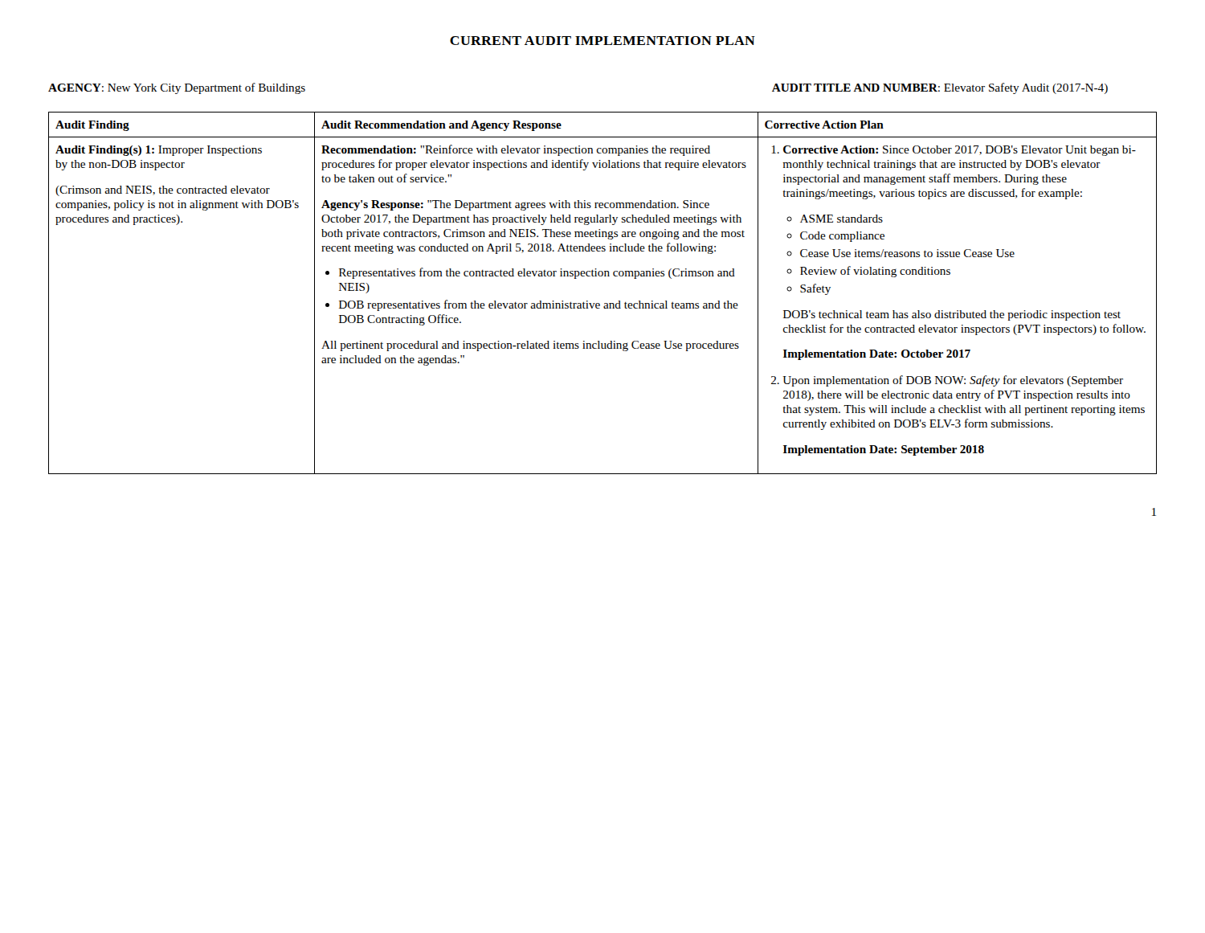CURRENT AUDIT IMPLEMENTATION PLAN
AGENCY: New York City Department of Buildings
AUDIT TITLE AND NUMBER: Elevator Safety Audit (2017-N-4)
| Audit Finding | Audit Recommendation and Agency Response | Corrective Action Plan |
| --- | --- | --- |
| Audit Finding(s) 1: Improper Inspections by the non-DOB inspector (Crimson and NEIS, the contracted elevator companies, policy is not in alignment with DOB's procedures and practices). | Recommendation: "Reinforce with elevator inspection companies the required procedures for proper elevator inspections and identify violations that require elevators to be taken out of service." Agency's Response: "The Department agrees with this recommendation. Since October 2017, the Department has proactively held regularly scheduled meetings with both private contractors, Crimson and NEIS. These meetings are ongoing and the most recent meeting was conducted on April 5, 2018. Attendees include the following: Representatives from the contracted elevator inspection companies (Crimson and NEIS) DOB representatives from the elevator administrative and technical teams and the DOB Contracting Office. All pertinent procedural and inspection-related items including Cease Use procedures are included on the agendas." | Corrective Action: Since October 2017, DOB's Elevator Unit began bi-monthly technical trainings that are instructed by DOB's elevator inspectorial and management staff members. During these trainings/meetings, various topics are discussed, for example: ASME standards Code compliance Cease Use items/reasons to issue Cease Use Review of violating conditions Safety DOB's technical team has also distributed the periodic inspection test checklist for the contracted elevator inspectors (PVT inspectors) to follow. Implementation Date: October 2017 Upon implementation of DOB NOW: Safety for elevators (September 2018), there will be electronic data entry of PVT inspection results into that system. This will include a checklist with all pertinent reporting items currently exhibited on DOB's ELV-3 form submissions. Implementation Date: September 2018 |
1